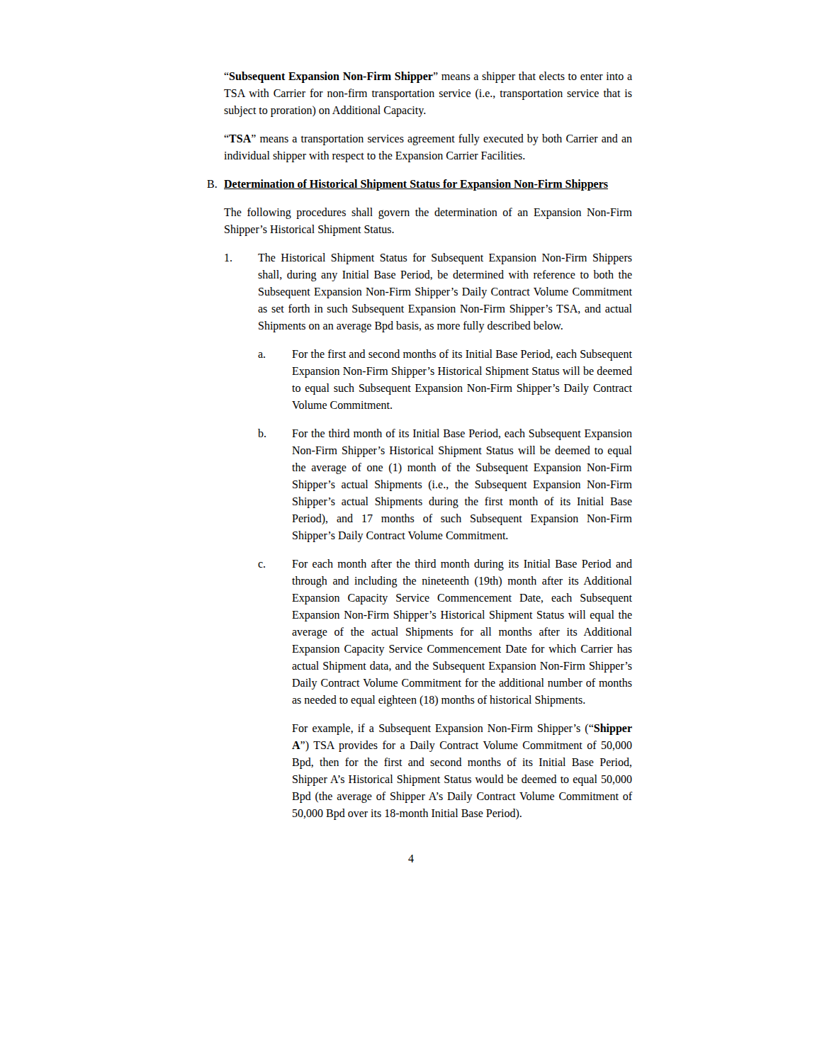“Subsequent Expansion Non-Firm Shipper” means a shipper that elects to enter into a TSA with Carrier for non-firm transportation service (i.e., transportation service that is subject to proration) on Additional Capacity.
“TSA” means a transportation services agreement fully executed by both Carrier and an individual shipper with respect to the Expansion Carrier Facilities.
B.
Determination of Historical Shipment Status for Expansion Non-Firm Shippers
The following procedures shall govern the determination of an Expansion Non-Firm Shipper’s Historical Shipment Status.
1.
The Historical Shipment Status for Subsequent Expansion Non-Firm Shippers shall, during any Initial Base Period, be determined with reference to both the Subsequent Expansion Non-Firm Shipper’s Daily Contract Volume Commitment as set forth in such Subsequent Expansion Non-Firm Shipper’s TSA, and actual Shipments on an average Bpd basis, as more fully described below.
a.
For the first and second months of its Initial Base Period, each Subsequent Expansion Non-Firm Shipper’s Historical Shipment Status will be deemed to equal such Subsequent Expansion Non-Firm Shipper’s Daily Contract Volume Commitment.
b.
For the third month of its Initial Base Period, each Subsequent Expansion Non-Firm Shipper’s Historical Shipment Status will be deemed to equal the average of one (1) month of the Subsequent Expansion Non-Firm Shipper’s actual Shipments (i.e., the Subsequent Expansion Non-Firm Shipper’s actual Shipments during the first month of its Initial Base Period), and 17 months of such Subsequent Expansion Non-Firm Shipper’s Daily Contract Volume Commitment.
c.
For each month after the third month during its Initial Base Period and through and including the nineteenth (19th) month after its Additional Expansion Capacity Service Commencement Date, each Subsequent Expansion Non-Firm Shipper’s Historical Shipment Status will equal the average of the actual Shipments for all months after its Additional Expansion Capacity Service Commencement Date for which Carrier has actual Shipment data, and the Subsequent Expansion Non-Firm Shipper’s Daily Contract Volume Commitment for the additional number of months as needed to equal eighteen (18) months of historical Shipments.
For example, if a Subsequent Expansion Non-Firm Shipper’s (“Shipper A”) TSA provides for a Daily Contract Volume Commitment of 50,000 Bpd, then for the first and second months of its Initial Base Period, Shipper A’s Historical Shipment Status would be deemed to equal 50,000 Bpd (the average of Shipper A’s Daily Contract Volume Commitment of 50,000 Bpd over its 18-month Initial Base Period).
4